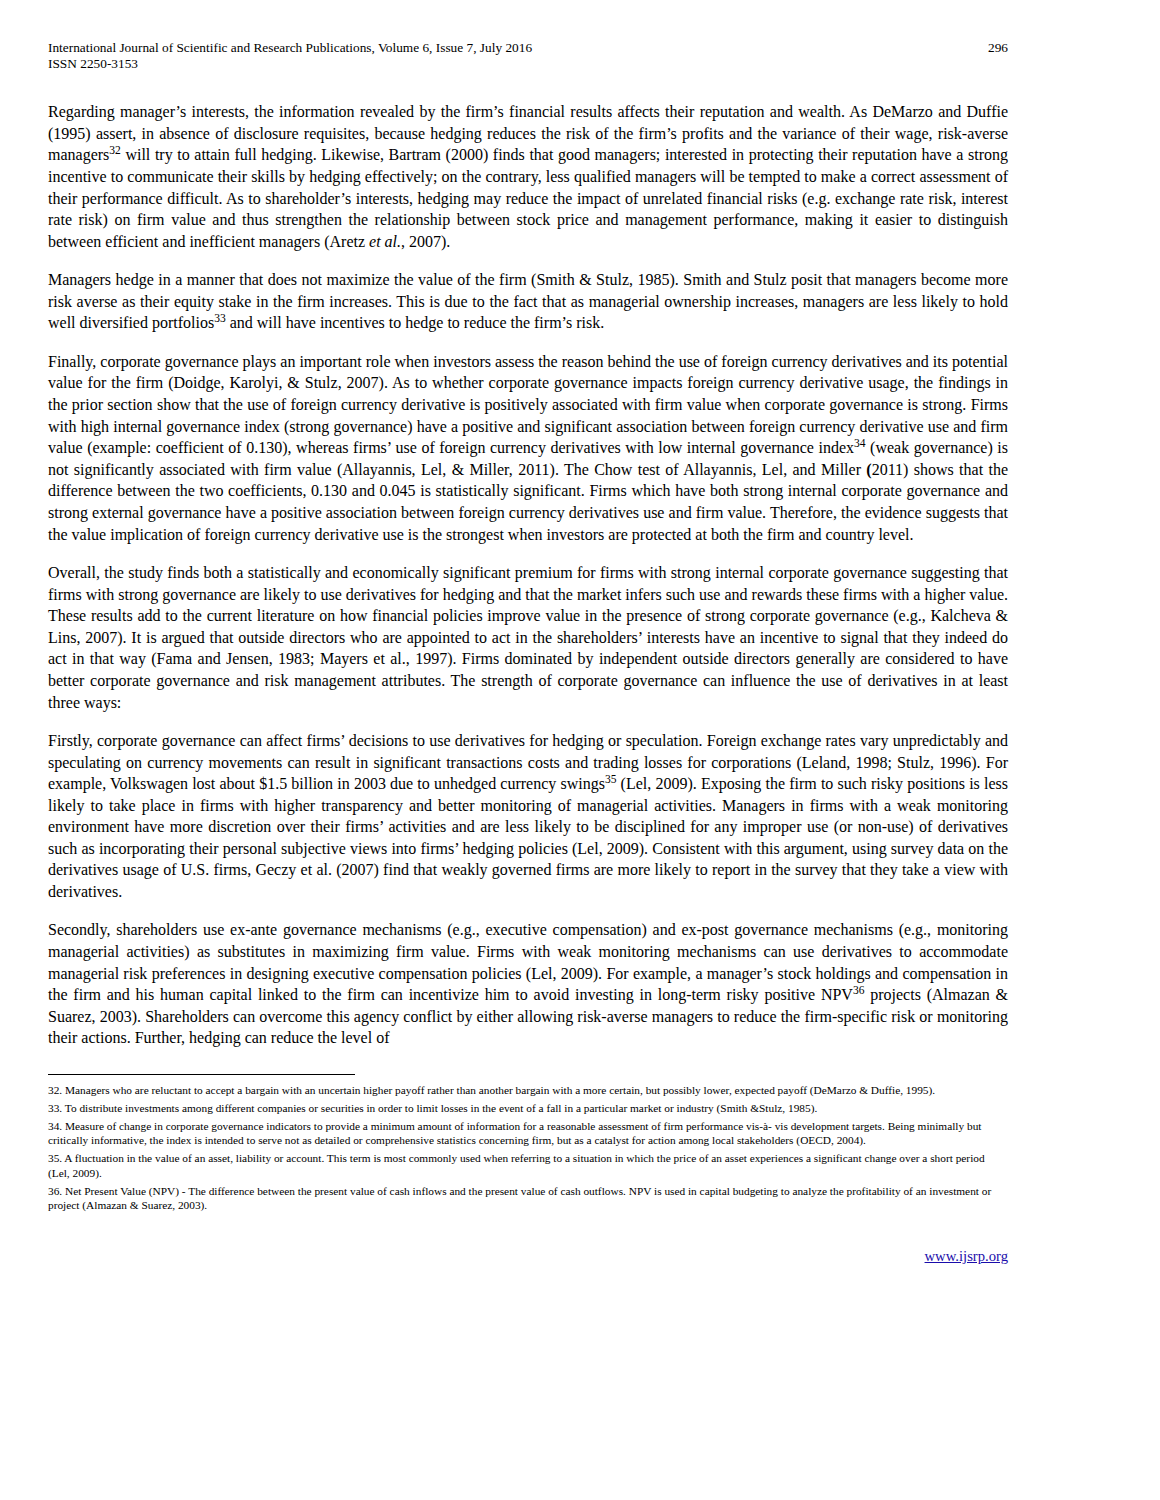International Journal of Scientific and Research Publications, Volume 6, Issue 7, July 2016 296
ISSN 2250-3153
Regarding manager’s interests, the information revealed by the firm’s financial results affects their reputation and wealth. As DeMarzo and Duffie (1995) assert, in absence of disclosure requisites, because hedging reduces the risk of the firm’s profits and the variance of their wage, risk-averse managers32 will try to attain full hedging. Likewise, Bartram (2000) finds that good managers; interested in protecting their reputation have a strong incentive to communicate their skills by hedging effectively; on the contrary, less qualified managers will be tempted to make a correct assessment of their performance difficult. As to shareholder’s interests, hedging may reduce the impact of unrelated financial risks (e.g. exchange rate risk, interest rate risk) on firm value and thus strengthen the relationship between stock price and management performance, making it easier to distinguish between efficient and inefficient managers (Aretz et al., 2007).
Managers hedge in a manner that does not maximize the value of the firm (Smith & Stulz, 1985). Smith and Stulz posit that managers become more risk averse as their equity stake in the firm increases. This is due to the fact that as managerial ownership increases, managers are less likely to hold well diversified portfolios33 and will have incentives to hedge to reduce the firm’s risk.
Finally, corporate governance plays an important role when investors assess the reason behind the use of foreign currency derivatives and its potential value for the firm (Doidge, Karolyi, & Stulz, 2007). As to whether corporate governance impacts foreign currency derivative usage, the findings in the prior section show that the use of foreign currency derivative is positively associated with firm value when corporate governance is strong. Firms with high internal governance index (strong governance) have a positive and significant association between foreign currency derivative use and firm value (example: coefficient of 0.130), whereas firms’ use of foreign currency derivatives with low internal governance index34 (weak governance) is not significantly associated with firm value (Allayannis, Lel, & Miller, 2011). The Chow test of Allayannis, Lel, and Miller (2011) shows that the difference between the two coefficients, 0.130 and 0.045 is statistically significant. Firms which have both strong internal corporate governance and strong external governance have a positive association between foreign currency derivatives use and firm value. Therefore, the evidence suggests that the value implication of foreign currency derivative use is the strongest when investors are protected at both the firm and country level.
Overall, the study finds both a statistically and economically significant premium for firms with strong internal corporate governance suggesting that firms with strong governance are likely to use derivatives for hedging and that the market infers such use and rewards these firms with a higher value. These results add to the current literature on how financial policies improve value in the presence of strong corporate governance (e.g., Kalcheva & Lins, 2007). It is argued that outside directors who are appointed to act in the shareholders’ interests have an incentive to signal that they indeed do act in that way (Fama and Jensen, 1983; Mayers et al., 1997). Firms dominated by independent outside directors generally are considered to have better corporate governance and risk management attributes. The strength of corporate governance can influence the use of derivatives in at least three ways:
Firstly, corporate governance can affect firms’ decisions to use derivatives for hedging or speculation. Foreign exchange rates vary unpredictably and speculating on currency movements can result in significant transactions costs and trading losses for corporations (Leland, 1998; Stulz, 1996). For example, Volkswagen lost about $1.5 billion in 2003 due to unhedged currency swings35 (Lel, 2009). Exposing the firm to such risky positions is less likely to take place in firms with higher transparency and better monitoring of managerial activities. Managers in firms with a weak monitoring environment have more discretion over their firms’ activities and are less likely to be disciplined for any improper use (or non-use) of derivatives such as incorporating their personal subjective views into firms’ hedging policies (Lel, 2009). Consistent with this argument, using survey data on the derivatives usage of U.S. firms, Geczy et al. (2007) find that weakly governed firms are more likely to report in the survey that they take a view with derivatives.
Secondly, shareholders use ex-ante governance mechanisms (e.g., executive compensation) and ex-post governance mechanisms (e.g., monitoring managerial activities) as substitutes in maximizing firm value. Firms with weak monitoring mechanisms can use derivatives to accommodate managerial risk preferences in designing executive compensation policies (Lel, 2009). For example, a manager’s stock holdings and compensation in the firm and his human capital linked to the firm can incentivize him to avoid investing in long-term risky positive NPV36 projects (Almazan & Suarez, 2003). Shareholders can overcome this agency conflict by either allowing risk-averse managers to reduce the firm-specific risk or monitoring their actions. Further, hedging can reduce the level of
32. Managers who are reluctant to accept a bargain with an uncertain higher payoff rather than another bargain with a more certain, but possibly lower, expected payoff (DeMarzo & Duffie, 1995).
33. To distribute investments among different companies or securities in order to limit losses in the event of a fall in a particular market or industry (Smith &Stulz, 1985).
34. Measure of change in corporate governance indicators to provide a minimum amount of information for a reasonable assessment of firm performance vis-à- vis development targets. Being minimally but critically informative, the index is intended to serve not as detailed or comprehensive statistics concerning firm, but as a catalyst for action among local stakeholders (OECD, 2004).
35. A fluctuation in the value of an asset, liability or account. This term is most commonly used when referring to a situation in which the price of an asset experiences a significant change over a short period (Lel, 2009).
36. Net Present Value (NPV) - The difference between the present value of cash inflows and the present value of cash outflows. NPV is used in capital budgeting to analyze the profitability of an investment or project (Almazan & Suarez, 2003).
www.ijsrp.org